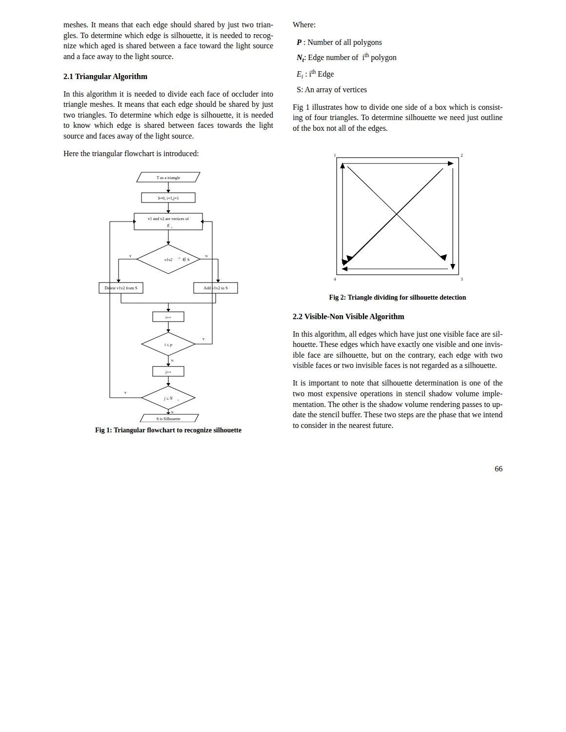meshes. It means that each edge should shared by just two triangles. To determine which edge is silhouette, it is needed to recognize which aged is shared between a face toward the light source and a face away to the light source.
2.1 Triangular Algorithm
In this algorithm it is needed to divide each face of occluder into triangle meshes. It means that each edge should be shared by just two triangles. To determine which edge is silhouette, it is needed to know which edge is shared between faces towards the light source and faces away of the light source.
Here the triangular flowchart is introduced:
T as a triangle S=0, i=1,j=1 v1 and v2 are vertices of E i v1v2 -1 ∈ S Delete v1v2 from S Add v1v2 to S i++ i ≤ p j++ j ≤ N i S is Silhouette Y N Y N Y N
Fig 1: Triangular flowchart to recognize silhouette
Where:
P : Number of all polygons
Nt: Edge number of ith polygon
Ei : ith Edge
S: An array of vertices
Fig 1 illustrates how to divide one side of a box which is consisting of four triangles. To determine silhouette we need just outline of the box not all of the edges.
1 2 3 4
Fig 2: Triangle dividing for silhouette detection
2.2 Visible-Non Visible Algorithm
In this algorithm, all edges which have just one visible face are silhouette. These edges which have exactly one visible and one invisible face are silhouette, but on the contrary, each edge with two visible faces or two invisible faces is not regarded as a silhouette.
It is important to note that silhouette determination is one of the two most expensive operations in stencil shadow volume implementation. The other is the shadow volume rendering passes to update the stencil buffer. These two steps are the phase that we intend to consider in the nearest future.
66